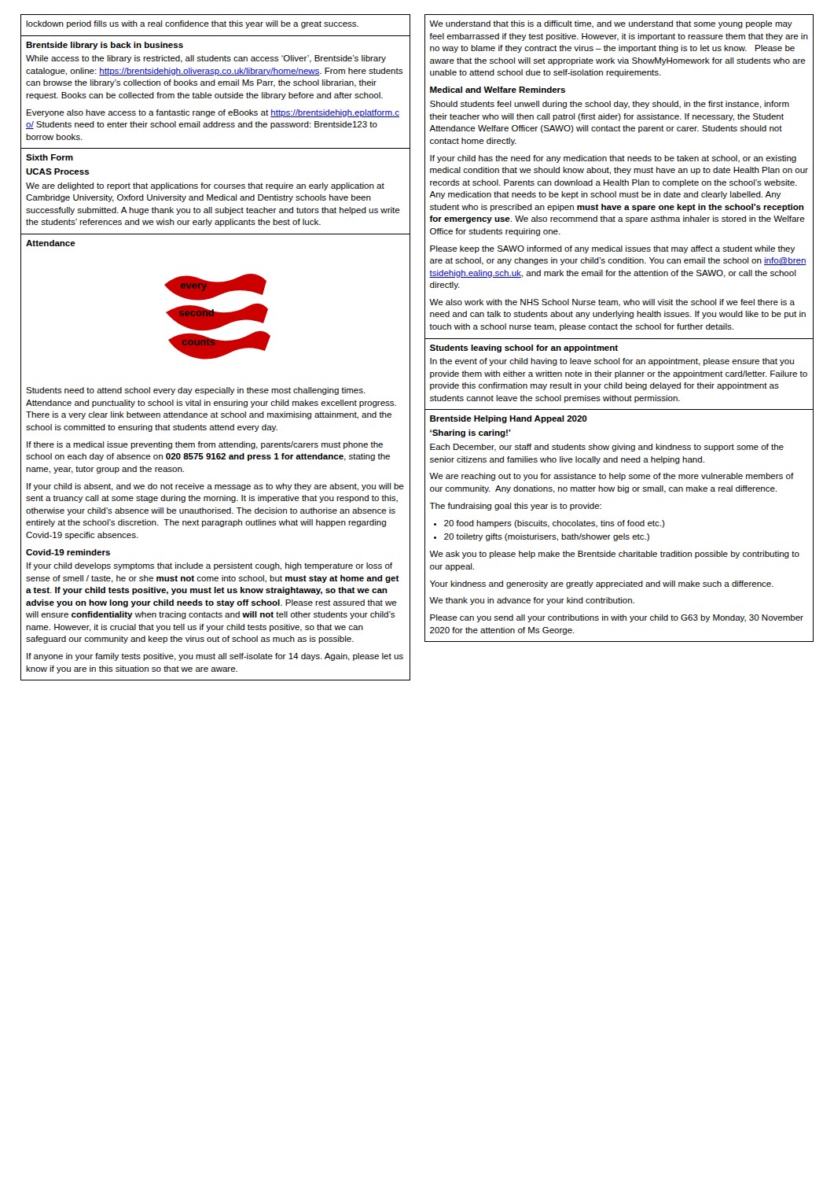lockdown period fills us with a real confidence that this year will be a great success.
Brentside library is back in business
While access to the library is restricted, all students can access ‘Oliver’, Brentside’s library catalogue, online: https://brentsidehigh.oliverasp.co.uk/library/home/news. From here students can browse the library’s collection of books and email Ms Parr, the school librarian, their request. Books can be collected from the table outside the library before and after school.
Everyone also have access to a fantastic range of eBooks at https://brentsidehigh.eplatform.co/ Students need to enter their school email address and the password: Brentside123 to borrow books.
Sixth Form
UCAS Process
We are delighted to report that applications for courses that require an early application at Cambridge University, Oxford University and Medical and Dentistry schools have been successfully submitted. A huge thank you to all subject teacher and tutors that helped us write the students’ references and we wish our early applicants the best of luck.
Attendance
Students need to attend school every day especially in these most challenging times. Attendance and punctuality to school is vital in ensuring your child makes excellent progress. There is a very clear link between attendance at school and maximising attainment, and the school is committed to ensuring that students attend every day.
If there is a medical issue preventing them from attending, parents/carers must phone the school on each day of absence on 020 8575 9162 and press 1 for attendance, stating the name, year, tutor group and the reason.
If your child is absent, and we do not receive a message as to why they are absent, you will be sent a truancy call at some stage during the morning. It is imperative that you respond to this, otherwise your child’s absence will be unauthorised. The decision to authorise an absence is entirely at the school’s discretion. The next paragraph outlines what will happen regarding Covid-19 specific absences.
Covid-19 reminders
If your child develops symptoms that include a persistent cough, high temperature or loss of sense of smell / taste, he or she must not come into school, but must stay at home and get a test. If your child tests positive, you must let us know straightaway, so that we can advise you on how long your child needs to stay off school. Please rest assured that we will ensure confidentiality when tracing contacts and will not tell other students your child’s name. However, it is crucial that you tell us if your child tests positive, so that we can safeguard our community and keep the virus out of school as much as is possible.
If anyone in your family tests positive, you must all self-isolate for 14 days. Again, please let us know if you are in this situation so that we are aware.
We understand that this is a difficult time, and we understand that some young people may feel embarrassed if they test positive. However, it is important to reassure them that they are in no way to blame if they contract the virus – the important thing is to let us know. Please be aware that the school will set appropriate work via ShowMyHomework for all students who are unable to attend school due to self-isolation requirements.
Medical and Welfare Reminders
Should students feel unwell during the school day, they should, in the first instance, inform their teacher who will then call patrol (first aider) for assistance. If necessary, the Student Attendance Welfare Officer (SAWO) will contact the parent or carer. Students should not contact home directly.
If your child has the need for any medication that needs to be taken at school, or an existing medical condition that we should know about, they must have an up to date Health Plan on our records at school. Parents can download a Health Plan to complete on the school’s website. Any medication that needs to be kept in school must be in date and clearly labelled. Any student who is prescribed an epipen must have a spare one kept in the school's reception for emergency use. We also recommend that a spare asthma inhaler is stored in the Welfare Office for students requiring one.
Please keep the SAWO informed of any medical issues that may affect a student while they are at school, or any changes in your child’s condition. You can email the school on info@brentsidehigh.ealing.sch.uk, and mark the email for the attention of the SAWO, or call the school directly.
We also work with the NHS School Nurse team, who will visit the school if we feel there is a need and can talk to students about any underlying health issues. If you would like to be put in touch with a school nurse team, please contact the school for further details.
Students leaving school for an appointment
In the event of your child having to leave school for an appointment, please ensure that you provide them with either a written note in their planner or the appointment card/letter. Failure to provide this confirmation may result in your child being delayed for their appointment as students cannot leave the school premises without permission.
Brentside Helping Hand Appeal 2020
‘Sharing is caring!’
Each December, our staff and students show giving and kindness to support some of the senior citizens and families who live locally and need a helping hand.
We are reaching out to you for assistance to help some of the more vulnerable members of our community. Any donations, no matter how big or small, can make a real difference.
The fundraising goal this year is to provide:
20 food hampers (biscuits, chocolates, tins of food etc.)
20 toiletry gifts (moisturisers, bath/shower gels etc.)
We ask you to please help make the Brentside charitable tradition possible by contributing to our appeal.
Your kindness and generosity are greatly appreciated and will make such a difference.
We thank you in advance for your kind contribution.
Please can you send all your contributions in with your child to G63 by Monday, 30 November 2020 for the attention of Ms George.